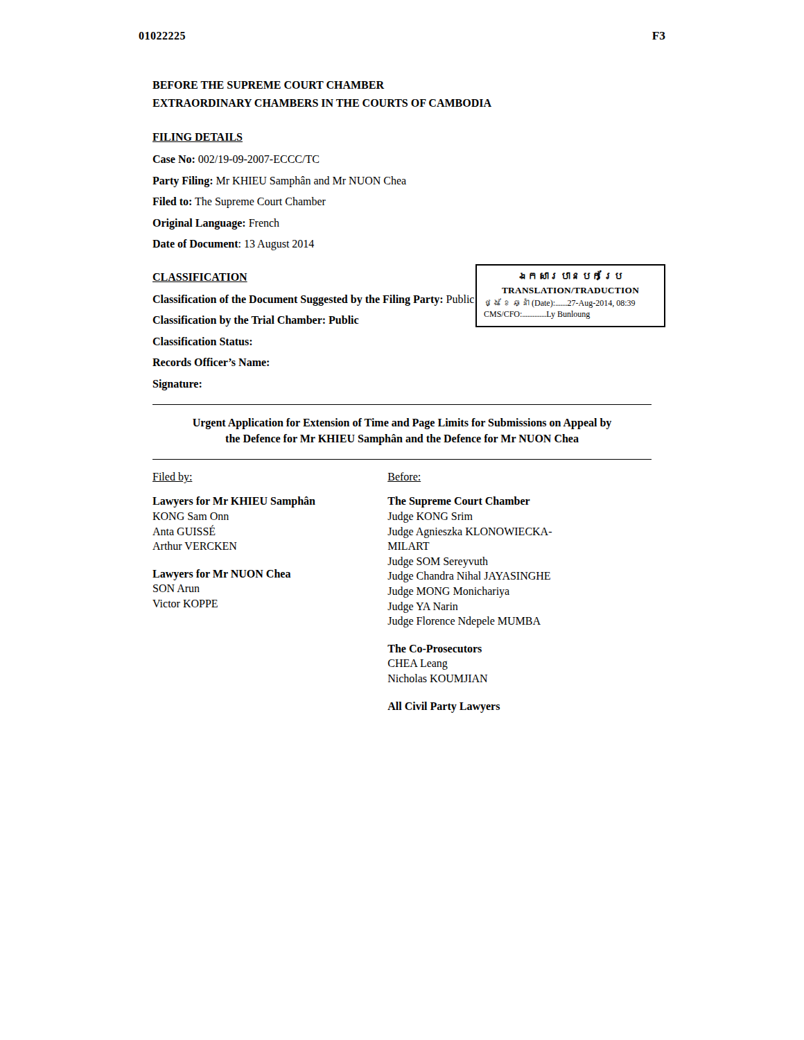01022225 F3
BEFORE THE SUPREME COURT CHAMBER
EXTRAORDINARY CHAMBERS IN THE COURTS OF CAMBODIA
FILING DETAILS
Case No: 002/19-09-2007-ECCC/TC
Party Filing: Mr KHIEU Samphân and Mr NUON Chea
Filed to: The Supreme Court Chamber
Original Language: French
Date of Document: 13 August 2014
CLASSIFICATION
Classification of the Document Suggested by the Filing Party: Public
Classification by the Trial Chamber: Public
Classification Status:
Records Officer’s Name:
Signature:
ឯកសារបានបកប្រែ
TRANSLATION/TRADUCTION
ថ្ងៃ ខែ ឆ្នាំ (Date):....... 27-Aug-2014, 08:39
CMS/CFO:.............. Ly Bunloung
Urgent Application for Extension of Time and Page Limits for Submissions on Appeal by
the Defence for Mr KHIEU Samphân and the Defence for Mr NUON Chea
Filed by:
Lawyers for Mr KHIEU Samphân
KONG Sam Onn
Anta GUISSÉ
Arthur VERCKEN
Lawyers for Mr NUON Chea
SON Arun
Victor KOPPE
Before:
The Supreme Court Chamber
Judge KONG Srim
Judge Agnieszka KLONOWIECKA-
MILART
Judge SOM Sereyvuth
Judge Chandra Nihal JAYASINGHE
Judge MONG Monichariya
Judge YA Narin
Judge Florence Ndepele MUMBA
The Co-Prosecutors
CHEA Leang
Nicholas KOUMJIAN
All Civil Party Lawyers